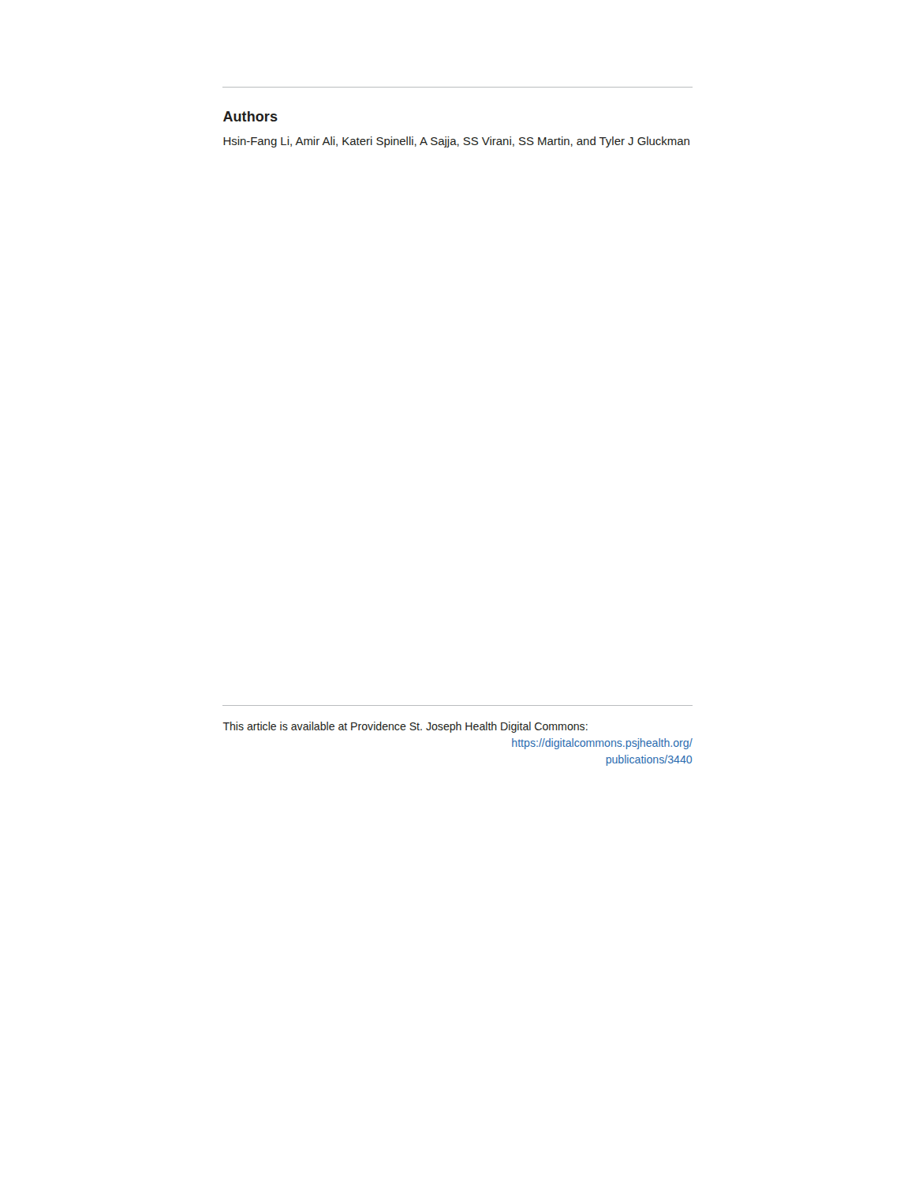Authors
Hsin-Fang Li, Amir Ali, Kateri Spinelli, A Sajja, SS Virani, SS Martin, and Tyler J Gluckman
This article is available at Providence St. Joseph Health Digital Commons: https://digitalcommons.psjhealth.org/
publications/3440